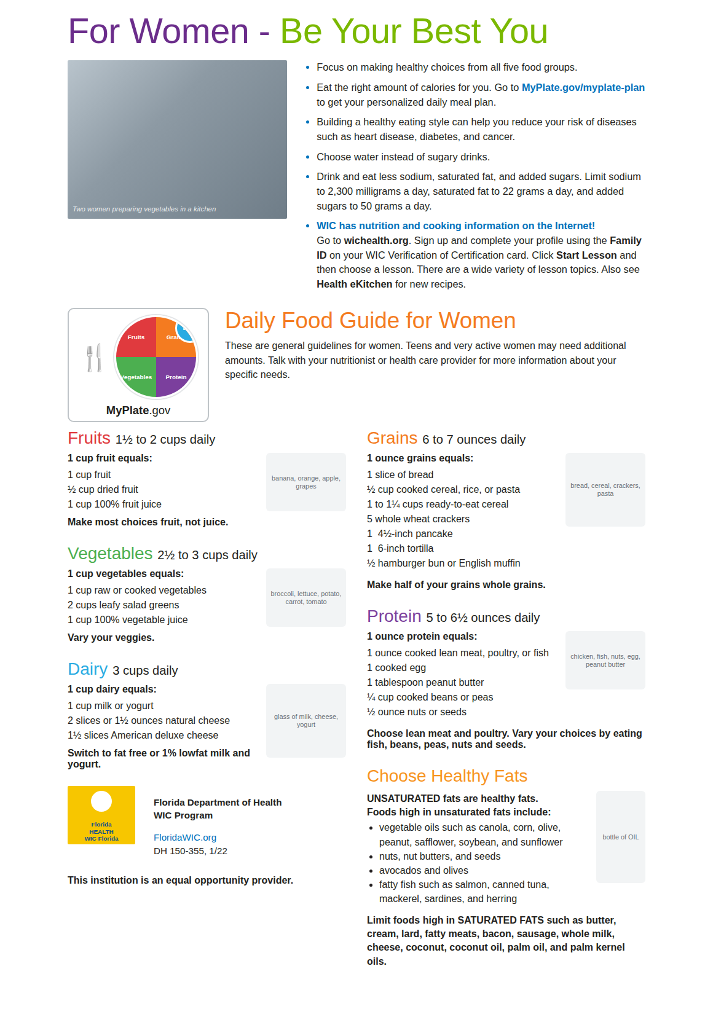For Women - Be Your Best You
Focus on making healthy choices from all five food groups.
Eat the right amount of calories for you. Go to MyPlate.gov/myplate-plan to get your personalized daily meal plan.
Building a healthy eating style can help you reduce your risk of diseases such as heart disease, diabetes, and cancer.
Choose water instead of sugary drinks.
Drink and eat less sodium, saturated fat, and added sugars. Limit sodium to 2,300 milligrams a day, saturated fat to 22 grams a day, and added sugars to 50 grams a day.
WIC has nutrition and cooking information on the Internet!
Go to wichealth.org. Sign up and complete your profile using the Family ID on your WIC Verification of Certification card. Click Start Lesson and then choose a lesson. There are a wide variety of lesson topics. Also see Health eKitchen for new recipes.
🍴
Fruits
Grains
Vegetables
Protein
Dairy
MyPlate.gov
Daily Food Guide for Women
These are general guidelines for women. Teens and very active women may need additional amounts. Talk with your nutritionist or health care provider for more information about your specific needs.
Fruits 1½ to 2 cups daily
1 cup fruit equals:
1 cup fruit
½ cup dried fruit
1 cup 100% fruit juice
Make most choices fruit, not juice.
banana, orange, apple, grapes
Vegetables 2½ to 3 cups daily
1 cup vegetables equals:
1 cup raw or cooked vegetables
2 cups leafy salad greens
1 cup 100% vegetable juice
Vary your veggies.
broccoli, lettuce, potato, carrot, tomato
Dairy 3 cups daily
1 cup dairy equals:
1 cup milk or yogurt
2 slices or 1½ ounces natural cheese
1½ slices American deluxe cheese
Switch to fat free or 1% lowfat milk and yogurt.
glass of milk, cheese, yogurt
Florida
HEALTH
WIC Florida
Florida Department of Health
WIC Program
FloridaWIC.org
DH 150-355, 1/22
This institution is an equal opportunity provider.
Grains 6 to 7 ounces daily
1 ounce grains equals:
1 slice of bread
½ cup cooked cereal, rice, or pasta
1 to 1¼ cups ready-to-eat cereal
5 whole wheat crackers
1 4½-inch pancake
1 6-inch tortilla
½ hamburger bun or English muffin
bread, cereal, crackers, pasta
Make half of your grains whole grains.
Protein 5 to 6½ ounces daily
1 ounce protein equals:
1 ounce cooked lean meat, poultry, or fish
1 cooked egg
1 tablespoon peanut butter
¼ cup cooked beans or peas
½ ounce nuts or seeds
chicken, fish, nuts, egg, peanut butter
Choose lean meat and poultry. Vary your choices by eating fish, beans, peas, nuts and seeds.
Choose Healthy Fats
UNSATURATED fats are healthy fats.
Foods high in unsaturated fats include:
vegetable oils such as canola, corn, olive, peanut, safflower, soybean, and sunflower
nuts, nut butters, and seeds
avocados and olives
fatty fish such as salmon, canned tuna, mackerel, sardines, and herring
bottle of OIL
Limit foods high in SATURATED FATS such as butter, cream, lard, fatty meats, bacon, sausage, whole milk, cheese, coconut, coconut oil, palm oil, and palm kernel oils.